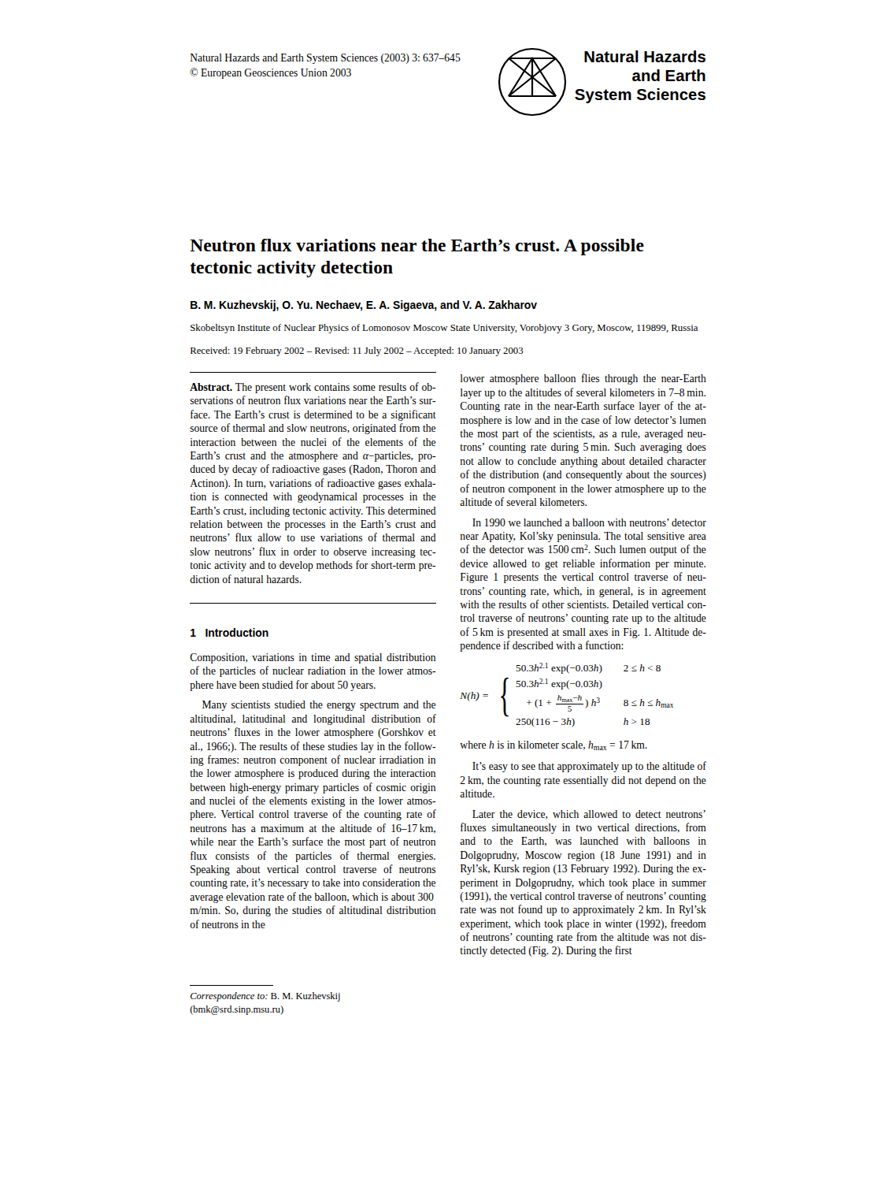Natural Hazards and Earth System Sciences (2003) 3: 637–645
© European Geosciences Union 2003
Natural Hazards
and Earth
System Sciences
Neutron flux variations near the Earth’s crust. A possible tectonic activity detection
B. M. Kuzhevskij, O. Yu. Nechaev, E. A. Sigaeva, and V. A. Zakharov
Skobeltsyn Institute of Nuclear Physics of Lomonosov Moscow State University, Vorobjovy 3 Gory, Moscow, 119899, Russia
Received: 19 February 2002 – Revised: 11 July 2002 – Accepted: 10 January 2003
Abstract. The present work contains some results of observations of neutron flux variations near the Earth’s surface. The Earth’s crust is determined to be a significant source of thermal and slow neutrons, originated from the interaction between the nuclei of the elements of the Earth’s crust and the atmosphere and α−particles, produced by decay of radioactive gases (Radon, Thoron and Actinon). In turn, variations of radioactive gases exhalation is connected with geodynamical processes in the Earth’s crust, including tectonic activity. This determined relation between the processes in the Earth’s crust and neutrons’ flux allow to use variations of thermal and slow neutrons’ flux in order to observe increasing tectonic activity and to develop methods for short-term prediction of natural hazards.
1 Introduction
Composition, variations in time and spatial distribution of the particles of nuclear radiation in the lower atmosphere have been studied for about 50 years.
Many scientists studied the energy spectrum and the altitudinal, latitudinal and longitudinal distribution of neutrons’ fluxes in the lower atmosphere (Gorshkov et al., 1966;). The results of these studies lay in the following frames: neutron component of nuclear irradiation in the lower atmosphere is produced during the interaction between high-energy primary particles of cosmic origin and nuclei of the elements existing in the lower atmosphere. Vertical control traverse of the counting rate of neutrons has a maximum at the altitude of 16–17 km, while near the Earth’s surface the most part of neutron flux consists of the particles of thermal energies. Speaking about vertical control traverse of neutrons counting rate, it’s necessary to take into consideration the average elevation rate of the balloon, which is about 300 m/min. So, during the studies of altitudinal distribution of neutrons in the
lower atmosphere balloon flies through the near-Earth layer up to the altitudes of several kilometers in 7–8 min. Counting rate in the near-Earth surface layer of the atmosphere is low and in the case of low detector’s lumen the most part of the scientists, as a rule, averaged neutrons’ counting rate during 5 min. Such averaging does not allow to conclude anything about detailed character of the distribution (and consequently about the sources) of neutron component in the lower atmosphere up to the altitude of several kilometers.
In 1990 we launched a balloon with neutrons’ detector near Apatity, Kol’sky peninsula. The total sensitive area of the detector was 1500 cm2. Such lumen output of the device allowed to get reliable information per minute. Figure 1 presents the vertical control traverse of neutrons’ counting rate, which, in general, is in agreement with the results of other scientists. Detailed vertical control traverse of neutrons’ counting rate up to the altitude of 5 km is presented at small axes in Fig. 1. Altitude dependence if described with a function:
N(h) = {
| 50.3 h 2.1 exp(−0.03 h ) | 2 ≤ h < 8 |
| 50.3 h 2.1 exp(−0.03 h ) | |
| + (1 + h max − h 5 ) h 3 | 8 ≤ h ≤ h max |
| 250(116 − 3 h ) | h > 18 |
where h is in kilometer scale, hmax = 17 km.
It’s easy to see that approximately up to the altitude of 2 km, the counting rate essentially did not depend on the altitude.
Later the device, which allowed to detect neutrons’ fluxes simultaneously in two vertical directions, from and to the Earth, was launched with balloons in Dolgoprudny, Moscow region (18 June 1991) and in Ryl’sk, Kursk region (13 February 1992). During the experiment in Dolgoprudny, which took place in summer (1991), the vertical control traverse of neutrons’ counting rate was not found up to approximately 2 km. In Ryl’sk experiment, which took place in winter (1992), freedom of neutrons’ counting rate from the altitude was not distinctly detected (Fig. 2). During the first
Correspondence to: B. M. Kuzhevskij
(bmk@srd.sinp.msu.ru)